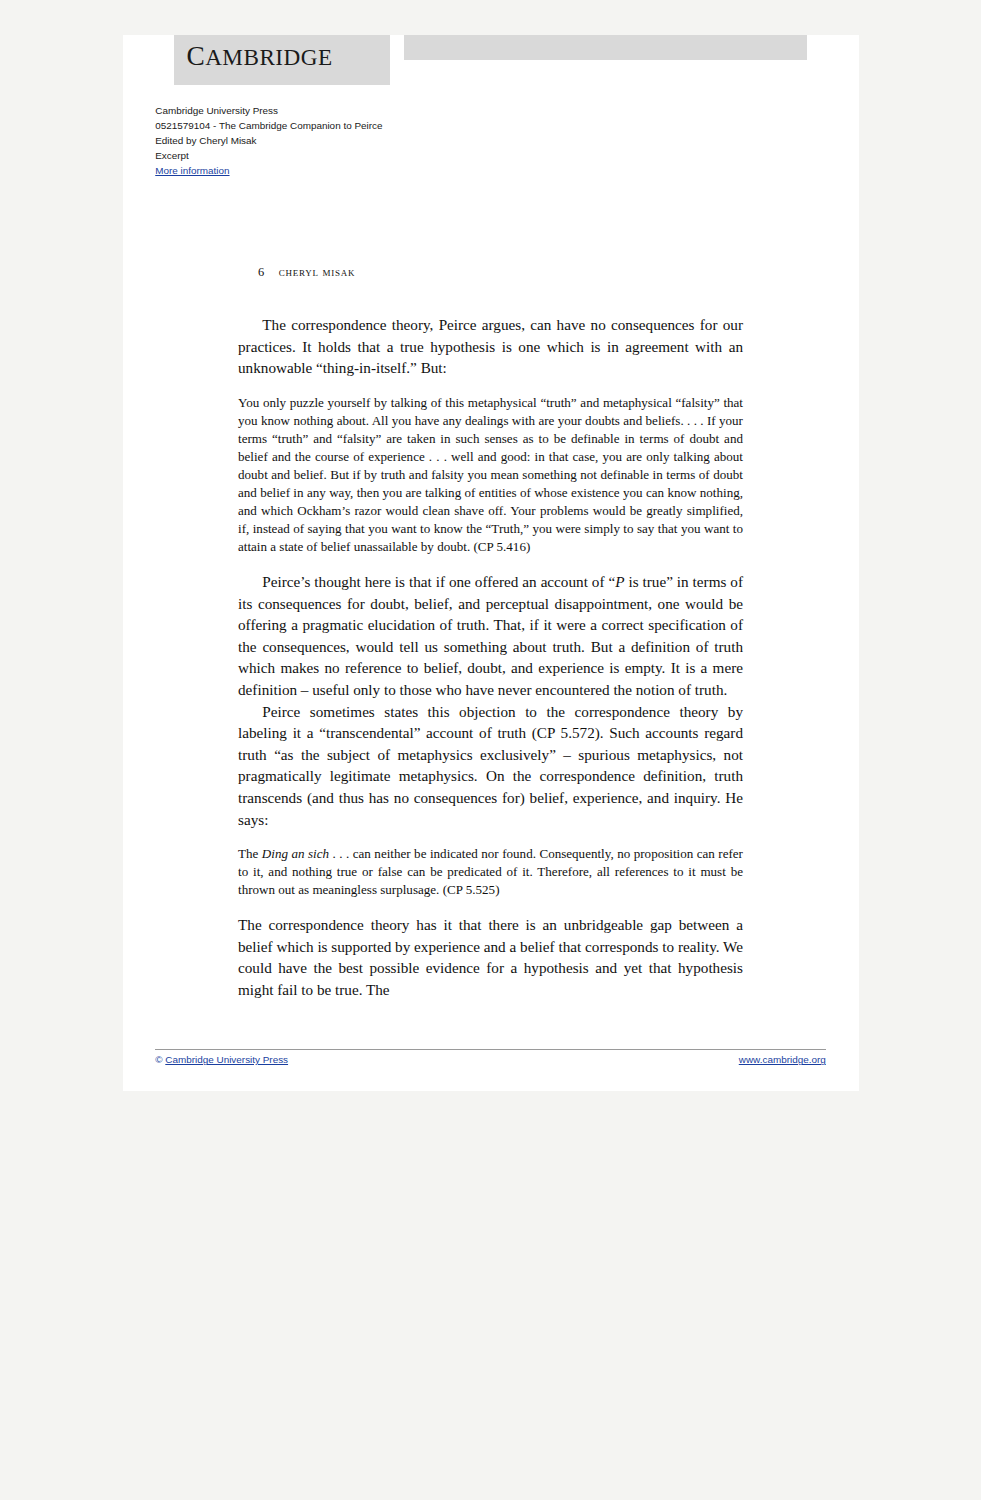CAMBRIDGE
Cambridge University Press
0521579104 - The Cambridge Companion to Peirce
Edited by Cheryl Misak
Excerpt
More information
6cheryl misak
The correspondence theory, Peirce argues, can have no consequences for our practices. It holds that a true hypothesis is one which is in agreement with an unknowable “thing-in-itself.” But:
You only puzzle yourself by talking of this metaphysical “truth” and metaphysical “falsity” that you know nothing about. All you have any dealings with are your doubts and beliefs. . . . If your terms “truth” and “falsity” are taken in such senses as to be definable in terms of doubt and belief and the course of experience . . . well and good: in that case, you are only talking about doubt and belief. But if by truth and falsity you mean something not definable in terms of doubt and belief in any way, then you are talking of entities of whose existence you can know nothing, and which Ockham’s razor would clean shave off. Your problems would be greatly simplified, if, instead of saying that you want to know the “Truth,” you were simply to say that you want to attain a state of belief unassailable by doubt. (CP 5.416)
Peirce’s thought here is that if one offered an account of “P is true” in terms of its consequences for doubt, belief, and perceptual disappointment, one would be offering a pragmatic elucidation of truth. That, if it were a correct specification of the consequences, would tell us something about truth. But a definition of truth which makes no reference to belief, doubt, and experience is empty. It is a mere definition – useful only to those who have never encountered the notion of truth.
Peirce sometimes states this objection to the correspondence theory by labeling it a “transcendental” account of truth (CP 5.572). Such accounts regard truth “as the subject of metaphysics exclusively” – spurious metaphysics, not pragmatically legitimate metaphysics. On the correspondence definition, truth transcends (and thus has no consequences for) belief, experience, and inquiry. He says:
The Ding an sich . . . can neither be indicated nor found. Consequently, no proposition can refer to it, and nothing true or false can be predicated of it. Therefore, all references to it must be thrown out as meaningless surplusage. (CP 5.525)
The correspondence theory has it that there is an unbridgeable gap between a belief which is supported by experience and a belief that corresponds to reality. We could have the best possible evidence for a hypothesis and yet that hypothesis might fail to be true. The
© Cambridge University Press www.cambridge.org